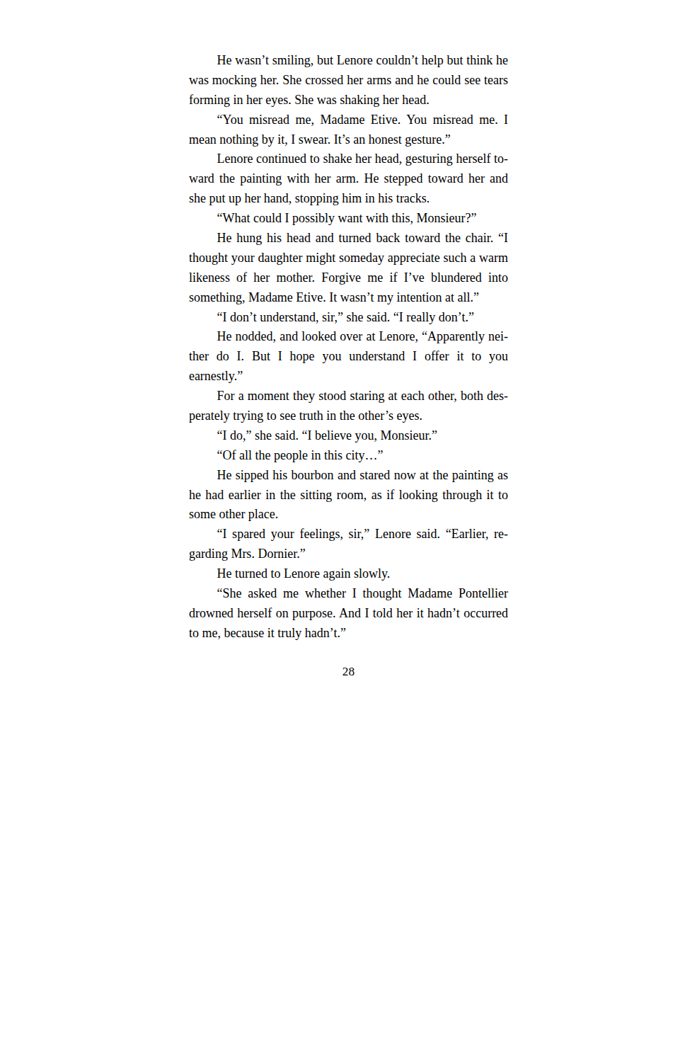He wasn’t smiling, but Lenore couldn’t help but think he was mocking her. She crossed her arms and he could see tears forming in her eyes. She was shaking her head.
“You misread me, Madame Etive. You misread me. I mean nothing by it, I swear. It’s an honest gesture.”
Lenore continued to shake her head, gesturing herself toward the painting with her arm. He stepped toward her and she put up her hand, stopping him in his tracks.
“What could I possibly want with this, Monsieur?”
He hung his head and turned back toward the chair. “I thought your daughter might someday appreciate such a warm likeness of her mother. Forgive me if I’ve blundered into something, Madame Etive. It wasn’t my intention at all.”
“I don’t understand, sir,” she said. “I really don’t.”
He nodded, and looked over at Lenore, “Apparently neither do I. But I hope you understand I offer it to you earnestly.”
For a moment they stood staring at each other, both desperately trying to see truth in the other’s eyes.
“I do,” she said. “I believe you, Monsieur.”
“Of all the people in this city…”
He sipped his bourbon and stared now at the painting as he had earlier in the sitting room, as if looking through it to some other place.
“I spared your feelings, sir,” Lenore said. “Earlier, regarding Mrs. Dornier.”
He turned to Lenore again slowly.
“She asked me whether I thought Madame Pontellier drowned herself on purpose. And I told her it hadn’t occurred to me, because it truly hadn’t.”
28